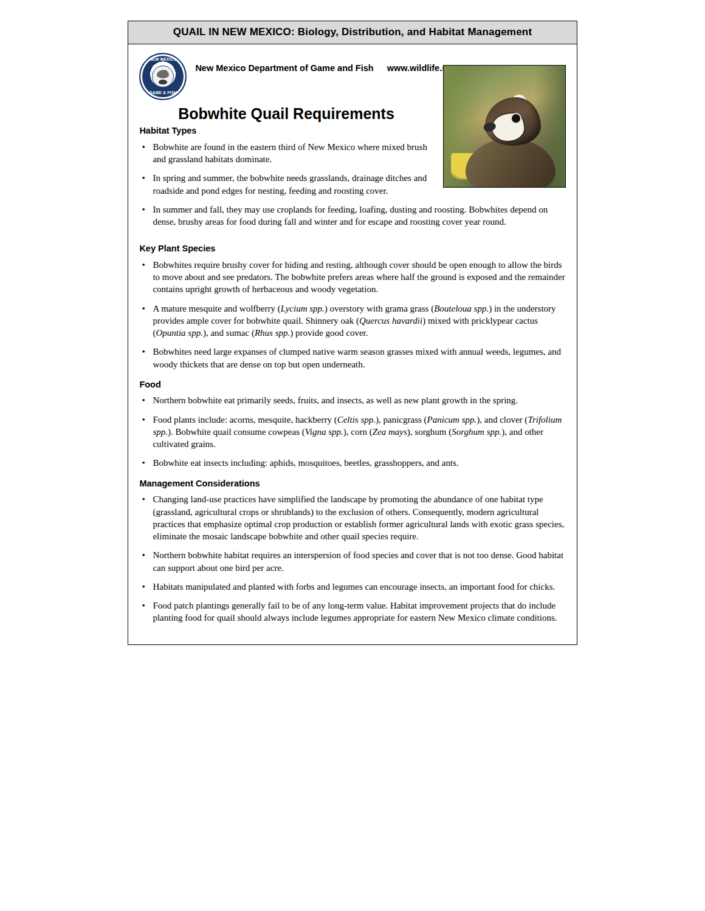QUAIL IN NEW MEXICO: Biology, Distribution, and Habitat Management
NEW MEXICO GAME & FISH
New Mexico Department of Game and Fish www.wildlife.state.nm.us
Bobwhite Quail Requirements
Habitat Types
Bobwhite are found in the eastern third of New Mexico where mixed brush and grassland habitats dominate.
In spring and summer, the bobwhite needs grasslands, drainage ditches and roadside and pond edges for nesting, feeding and roosting cover.
In summer and fall, they may use croplands for feeding, loafing, dusting and roosting. Bobwhites depend on dense, brushy areas for food during fall and winter and for escape and roosting cover year round.
Key Plant Species
Bobwhites require brushy cover for hiding and resting, although cover should be open enough to allow the birds to move about and see predators. The bobwhite prefers areas where half the ground is exposed and the remainder contains upright growth of herbaceous and woody vegetation.
A mature mesquite and wolfberry (Lycium spp.) overstory with grama grass (Bouteloua spp.) in the understory provides ample cover for bobwhite quail. Shinnery oak (Quercus havardii) mixed with pricklypear cactus (Opuntia spp.), and sumac (Rhus spp.) provide good cover.
Bobwhites need large expanses of clumped native warm season grasses mixed with annual weeds, legumes, and woody thickets that are dense on top but open underneath.
Food
Northern bobwhite eat primarily seeds, fruits, and insects, as well as new plant growth in the spring.
Food plants include: acorns, mesquite, hackberry (Celtis spp.), panicgrass (Panicum spp.), and clover (Trifolium spp.). Bobwhite quail consume cowpeas (Vigna spp.), corn (Zea mays), sorghum (Sorghum spp.), and other cultivated grains.
Bobwhite eat insects including: aphids, mosquitoes, beetles, grasshoppers, and ants.
Management Considerations
Changing land-use practices have simplified the landscape by promoting the abundance of one habitat type (grassland, agricultural crops or shrublands) to the exclusion of others. Consequently, modern agricultural practices that emphasize optimal crop production or establish former agricultural lands with exotic grass species, eliminate the mosaic landscape bobwhite and other quail species require.
Northern bobwhite habitat requires an interspersion of food species and cover that is not too dense. Good habitat can support about one bird per acre.
Habitats manipulated and planted with forbs and legumes can encourage insects, an important food for chicks.
Food patch plantings generally fail to be of any long-term value. Habitat improvement projects that do include planting food for quail should always include legumes appropriate for eastern New Mexico climate conditions.